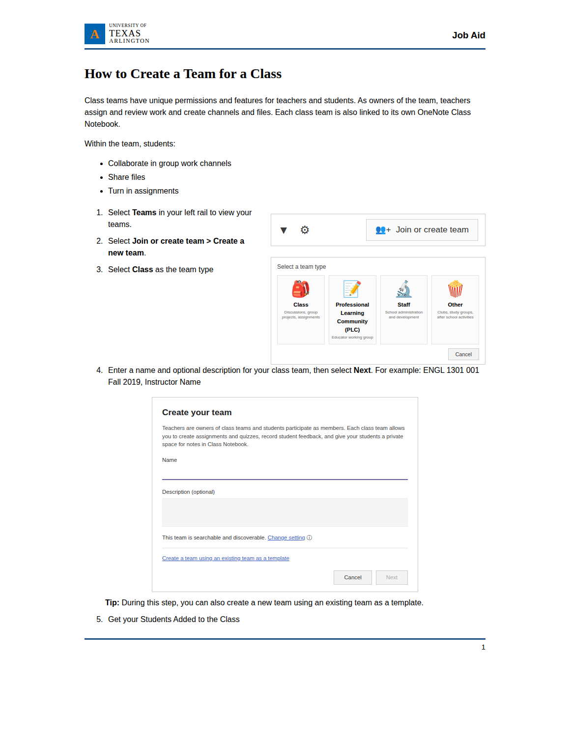A
UNIVERSITY OF
TEXAS
ARLINGTON
Job Aid
How to Create a Team for a Class
Class teams have unique permissions and features for teachers and students. As owners of the team, teachers assign and review work and create channels and files. Each class team is also linked to its own OneNote Class Notebook.
Within the team, students:
Collaborate in group work channels
Share files
Turn in assignments
Select Teams in your left rail to view your teams.
Select Join or create team > Create a new team.
Select Class as the team type
▼ ⚙ 👥+ Join or create team
Select a team type
🎒
Class
Discussions, group projects, assignments
📝
Professional Learning Community (PLC)
Educator working group
🔬
Staff
School administration and development
🍿
Other
Clubs, study groups, after school activities
Cancel
Enter a name and optional description for your class team, then select Next. For example: ENGL 1301 001 Fall 2019, Instructor Name
Create your team
Teachers are owners of class teams and students participate as members. Each class team allows you to create assignments and quizzes, record student feedback, and give your students a private space for notes in Class Notebook.
Name
Description (optional)
This team is searchable and discoverable. Change setting ⓘ
Create a team using an existing team as a template
Cancel Next
Tip: During this step, you can also create a new team using an existing team as a template.
Get your Students Added to the Class
1